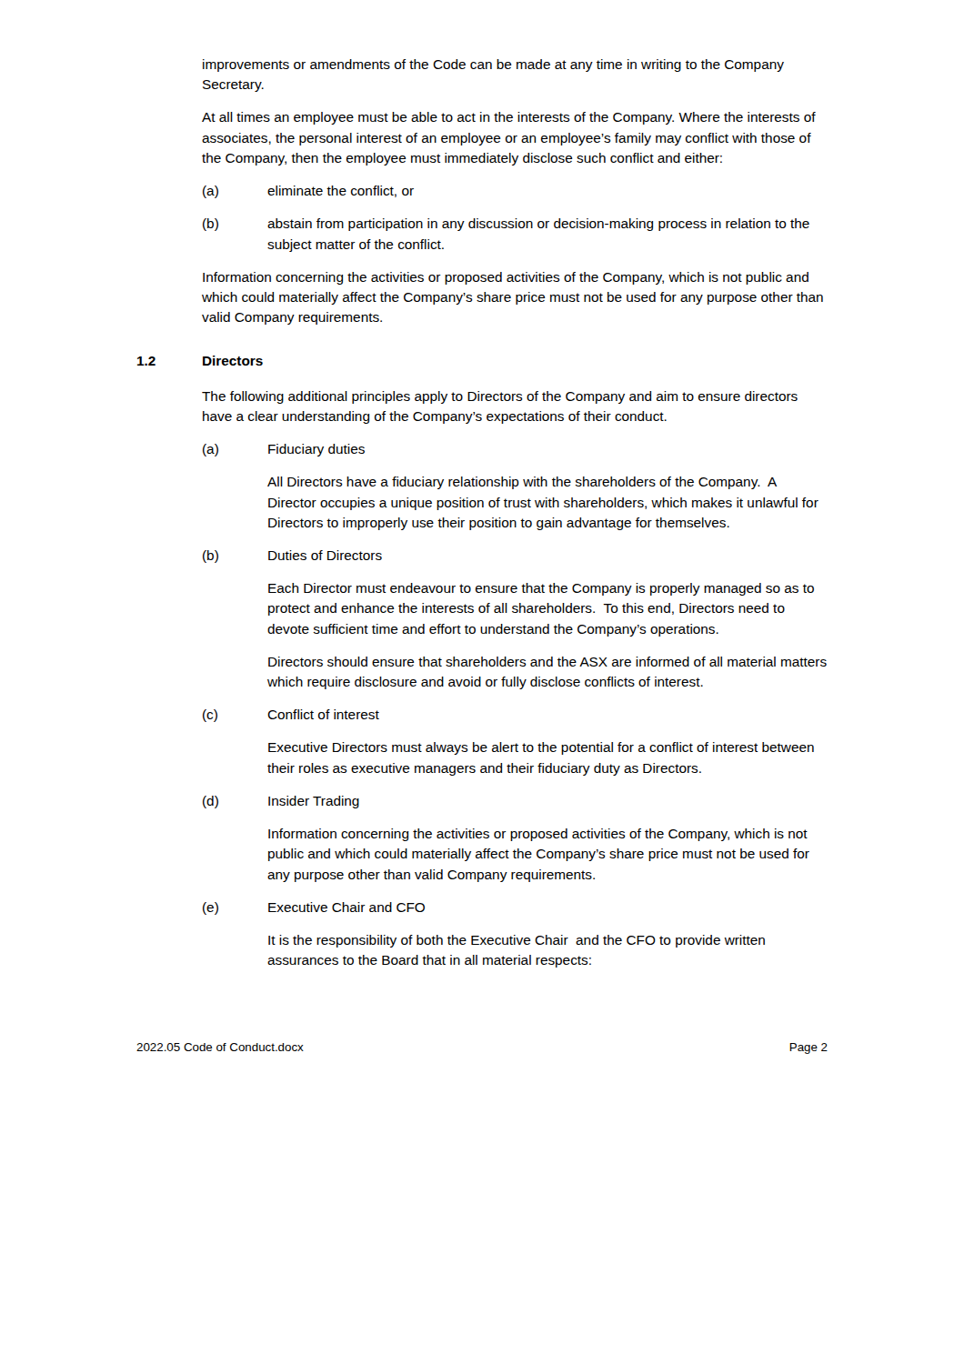improvements or amendments of the Code can be made at any time in writing to the Company Secretary.
At all times an employee must be able to act in the interests of the Company. Where the interests of associates, the personal interest of an employee or an employee’s family may conflict with those of the Company, then the employee must immediately disclose such conflict and either:
(a)
eliminate the conflict, or
(b)
abstain from participation in any discussion or decision-making process in relation to the subject matter of the conflict.
Information concerning the activities or proposed activities of the Company, which is not public and which could materially affect the Company’s share price must not be used for any purpose other than valid Company requirements.
1.2
Directors
The following additional principles apply to Directors of the Company and aim to ensure directors have a clear understanding of the Company’s expectations of their conduct.
(a)
Fiduciary duties
All Directors have a fiduciary relationship with the shareholders of the Company. A Director occupies a unique position of trust with shareholders, which makes it unlawful for Directors to improperly use their position to gain advantage for themselves.
(b)
Duties of Directors
Each Director must endeavour to ensure that the Company is properly managed so as to protect and enhance the interests of all shareholders. To this end, Directors need to devote sufficient time and effort to understand the Company’s operations.
Directors should ensure that shareholders and the ASX are informed of all material matters which require disclosure and avoid or fully disclose conflicts of interest.
(c)
Conflict of interest
Executive Directors must always be alert to the potential for a conflict of interest between their roles as executive managers and their fiduciary duty as Directors.
(d)
Insider Trading
Information concerning the activities or proposed activities of the Company, which is not public and which could materially affect the Company’s share price must not be used for any purpose other than valid Company requirements.
(e)
Executive Chair and CFO
It is the responsibility of both the Executive Chair and the CFO to provide written assurances to the Board that in all material respects:
2022.05 Code of Conduct.docx
Page 2